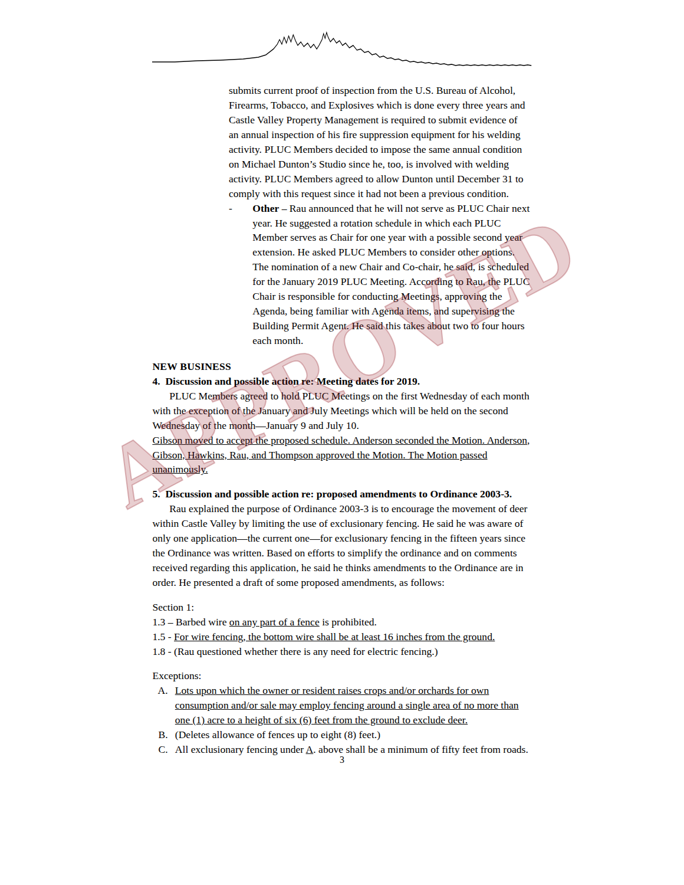APPROVED
submits current proof of inspection from the U.S. Bureau of Alcohol, Firearms, Tobacco, and Explosives which is done every three years and Castle Valley Property Management is required to submit evidence of an annual inspection of his fire suppression equipment for his welding activity. PLUC Members decided to impose the same annual condition on Michael Dunton’s Studio since he, too, is involved with welding activity. PLUC Members agreed to allow Dunton until December 31 to comply with this request since it had not been a previous condition.
-
Other – Rau announced that he will not serve as PLUC Chair next year. He suggested a rotation schedule in which each PLUC Member serves as Chair for one year with a possible second year extension. He asked PLUC Members to consider other options. The nomination of a new Chair and Co-chair, he said, is scheduled for the January 2019 PLUC Meeting. According to Rau, the PLUC Chair is responsible for conducting Meetings, approving the Agenda, being familiar with Agenda items, and supervising the Building Permit Agent. He said this takes about two to four hours each month.
NEW BUSINESS
4. Discussion and possible action re: Meeting dates for 2019.
PLUC Members agreed to hold PLUC Meetings on the first Wednesday of each month with the exception of the January and July Meetings which will be held on the second Wednesday of the month—January 9 and July 10.
Gibson moved to accept the proposed schedule. Anderson seconded the Motion. Anderson, Gibson, Hawkins, Rau, and Thompson approved the Motion. The Motion passed unanimously.
5. Discussion and possible action re: proposed amendments to Ordinance 2003-3.
Rau explained the purpose of Ordinance 2003-3 is to encourage the movement of deer within Castle Valley by limiting the use of exclusionary fencing. He said he was aware of only one application—the current one—for exclusionary fencing in the fifteen years since the Ordinance was written. Based on efforts to simplify the ordinance and on comments received regarding this application, he said he thinks amendments to the Ordinance are in order. He presented a draft of some proposed amendments, as follows:
Section 1:
1.3 – Barbed wire on any part of a fence is prohibited.
1.5 - For wire fencing, the bottom wire shall be at least 16 inches from the ground.
1.8 - (Rau questioned whether there is any need for electric fencing.)
Exceptions:
Lots upon which the owner or resident raises crops and/or orchards for own consumption and/or sale may employ fencing around a single area of no more than one (1) acre to a height of six (6) feet from the ground to exclude deer.
(Deletes allowance of fences up to eight (8) feet.)
All exclusionary fencing under A. above shall be a minimum of fifty feet from roads.
3